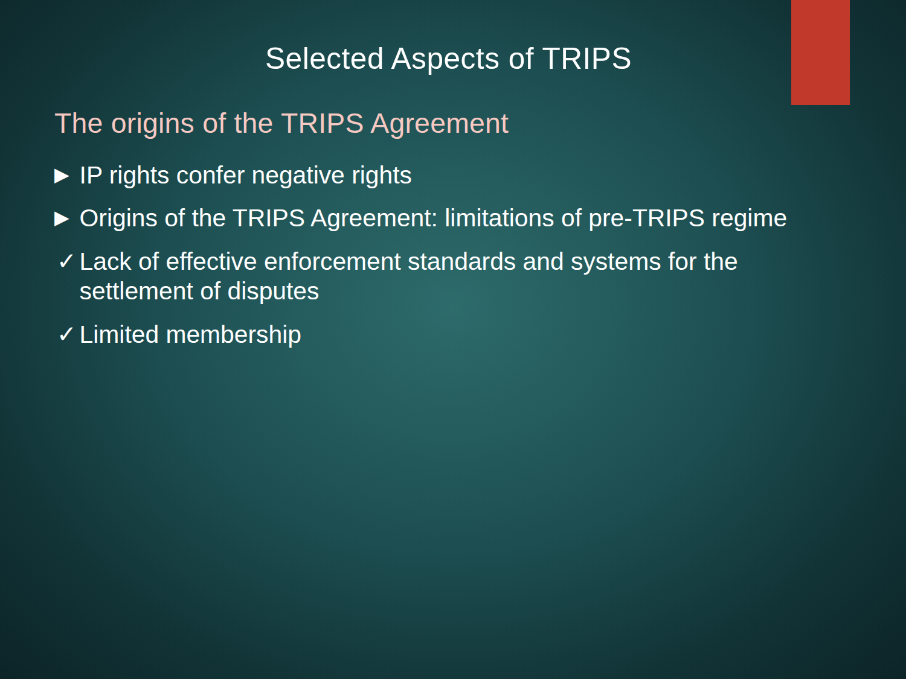Selected Aspects of TRIPS
The origins of the TRIPS Agreement
IP rights confer negative rights
Origins of the TRIPS Agreement: limitations of pre-TRIPS regime
Lack of effective enforcement standards and systems for the settlement of disputes
Limited membership